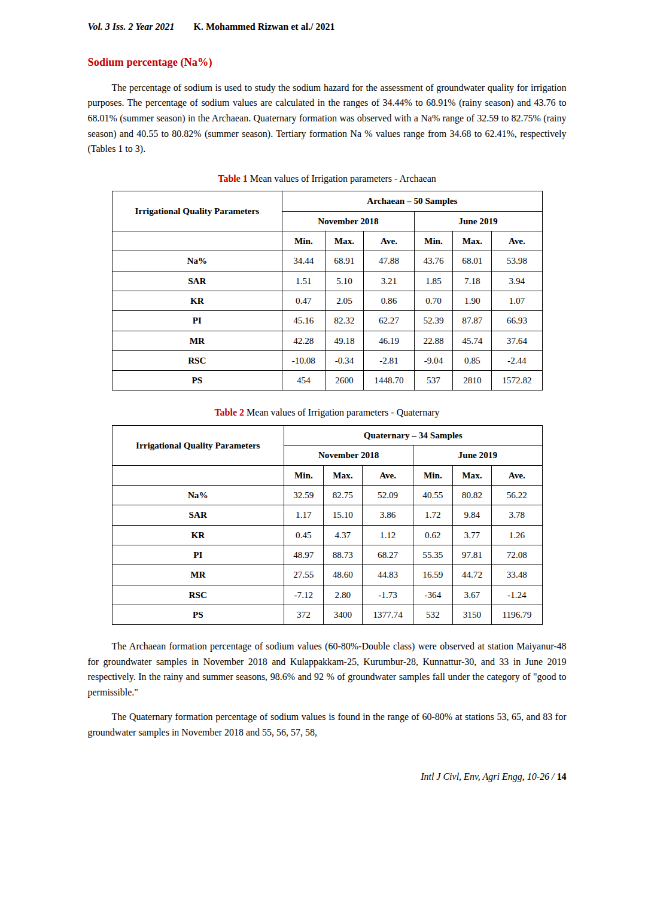Vol. 3 Iss. 2 Year 2021 K. Mohammed Rizwan et al./ 2021
Sodium percentage (Na%)
The percentage of sodium is used to study the sodium hazard for the assessment of groundwater quality for irrigation purposes. The percentage of sodium values are calculated in the ranges of 34.44% to 68.91% (rainy season) and 43.76 to 68.01% (summer season) in the Archaean. Quaternary formation was observed with a Na% range of 32.59 to 82.75% (rainy season) and 40.55 to 80.82% (summer season). Tertiary formation Na % values range from 34.68 to 62.41%, respectively (Tables 1 to 3).
Table 1 Mean values of Irrigation parameters - Archaean
| Irrigational Quality Parameters | Archaean – 50 Samples |
| --- | --- |
| November 2018 | June 2019 |
| | Min. | Max. | Ave. | Min. | Max. | Ave. |
| Na% | 34.44 | 68.91 | 47.88 | 43.76 | 68.01 | 53.98 |
| SAR | 1.51 | 5.10 | 3.21 | 1.85 | 7.18 | 3.94 |
| KR | 0.47 | 2.05 | 0.86 | 0.70 | 1.90 | 1.07 |
| PI | 45.16 | 82.32 | 62.27 | 52.39 | 87.87 | 66.93 |
| MR | 42.28 | 49.18 | 46.19 | 22.88 | 45.74 | 37.64 |
| RSC | -10.08 | -0.34 | -2.81 | -9.04 | 0.85 | -2.44 |
| PS | 454 | 2600 | 1448.70 | 537 | 2810 | 1572.82 |
Table 2 Mean values of Irrigation parameters - Quaternary
| Irrigational Quality Parameters | Quaternary – 34 Samples |
| --- | --- |
| November 2018 | June 2019 |
| | Min. | Max. | Ave. | Min. | Max. | Ave. |
| Na% | 32.59 | 82.75 | 52.09 | 40.55 | 80.82 | 56.22 |
| SAR | 1.17 | 15.10 | 3.86 | 1.72 | 9.84 | 3.78 |
| KR | 0.45 | 4.37 | 1.12 | 0.62 | 3.77 | 1.26 |
| PI | 48.97 | 88.73 | 68.27 | 55.35 | 97.81 | 72.08 |
| MR | 27.55 | 48.60 | 44.83 | 16.59 | 44.72 | 33.48 |
| RSC | -7.12 | 2.80 | -1.73 | -364 | 3.67 | -1.24 |
| PS | 372 | 3400 | 1377.74 | 532 | 3150 | 1196.79 |
The Archaean formation percentage of sodium values (60-80%-Double class) were observed at station Maiyanur-48 for groundwater samples in November 2018 and Kulappakkam-25, Kurumbur-28, Kunnattur-30, and 33 in June 2019 respectively. In the rainy and summer seasons, 98.6% and 92 % of groundwater samples fall under the category of "good to permissible."
The Quaternary formation percentage of sodium values is found in the range of 60-80% at stations 53, 65, and 83 for groundwater samples in November 2018 and 55, 56, 57, 58,
Intl J Civl, Env, Agri Engg, 10-26 / 14